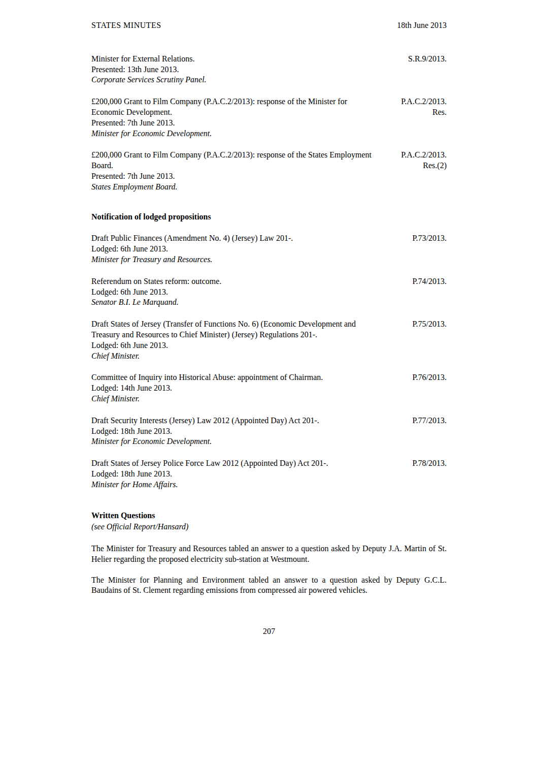STATES MINUTES
18th June 2013
Minister for External Relations. Presented: 13th June 2013. Corporate Services Scrutiny Panel.
S.R.9/2013.
£200,000 Grant to Film Company (P.A.C.2/2013): response of the Minister for Economic Development. Presented: 7th June 2013. Minister for Economic Development.
P.A.C.2/2013.
Res.
£200,000 Grant to Film Company (P.A.C.2/2013): response of the States Employment Board. Presented: 7th June 2013. States Employment Board.
P.A.C.2/2013.
Res.(2)
Notification of lodged propositions
Draft Public Finances (Amendment No. 4) (Jersey) Law 201-. Lodged: 6th June 2013. Minister for Treasury and Resources.
P.73/2013.
Referendum on States reform: outcome. Lodged: 6th June 2013. Senator B.I. Le Marquand.
P.74/2013.
Draft States of Jersey (Transfer of Functions No. 6) (Economic Development and Treasury and Resources to Chief Minister) (Jersey) Regulations 201-. Lodged: 6th June 2013. Chief Minister.
P.75/2013.
Committee of Inquiry into Historical Abuse: appointment of Chairman. Lodged: 14th June 2013. Chief Minister.
P.76/2013.
Draft Security Interests (Jersey) Law 2012 (Appointed Day) Act 201-. Lodged: 18th June 2013. Minister for Economic Development.
P.77/2013.
Draft States of Jersey Police Force Law 2012 (Appointed Day) Act 201-. Lodged: 18th June 2013. Minister for Home Affairs.
P.78/2013.
Written Questions
(see Official Report/Hansard)
The Minister for Treasury and Resources tabled an answer to a question asked by Deputy J.A. Martin of St. Helier regarding the proposed electricity sub-station at Westmount.
The Minister for Planning and Environment tabled an answer to a question asked by Deputy G.C.L. Baudains of St. Clement regarding emissions from compressed air powered vehicles.
207